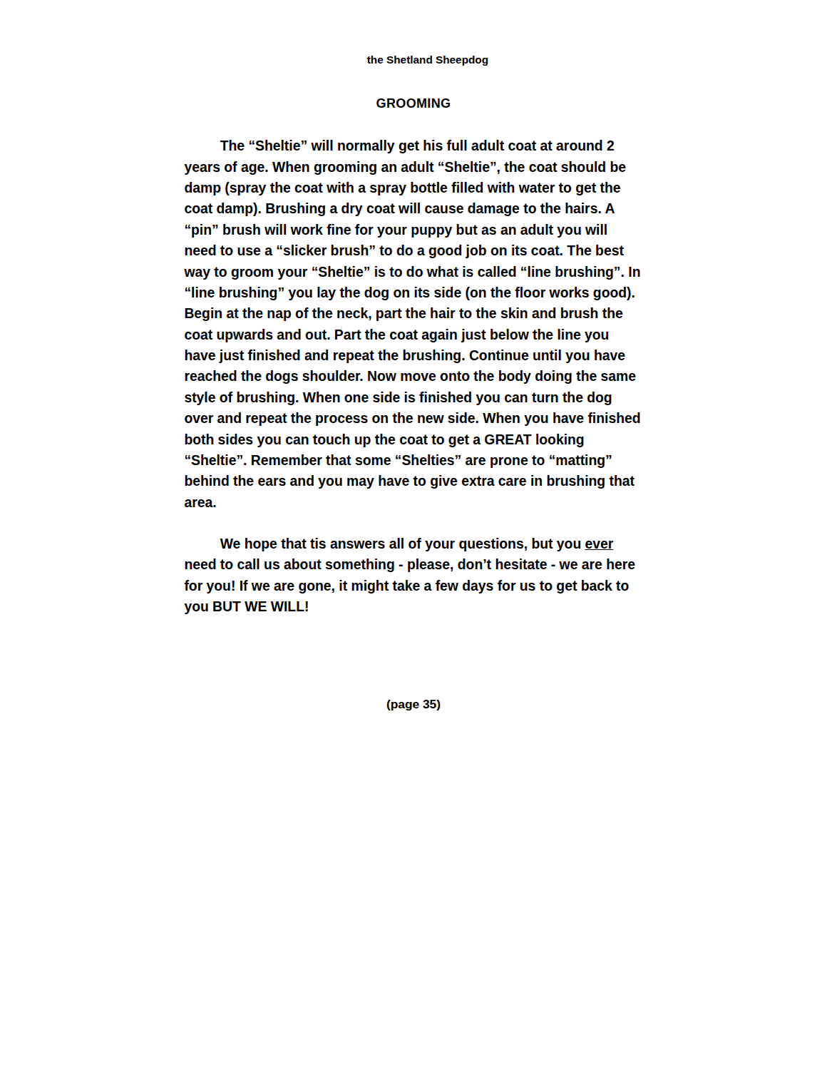the Shetland Sheepdog
GROOMING
The “Sheltie” will normally get his full adult coat at around 2 years of age. When grooming an adult “Sheltie”, the coat should be damp (spray the coat with a spray bottle filled with water to get the coat damp). Brushing a dry coat will cause damage to the hairs. A “pin” brush will work fine for your puppy but as an adult you will need to use a “slicker brush” to do a good job on its coat. The best way to groom your “Sheltie” is to do what is called “line brushing”. In “line brushing” you lay the dog on its side (on the floor works good). Begin at the nap of the neck, part the hair to the skin and brush the coat upwards and out. Part the coat again just below the line you have just finished and repeat the brushing. Continue until you have reached the dogs shoulder. Now move onto the body doing the same style of brushing. When one side is finished you can turn the dog over and repeat the process on the new side. When you have finished both sides you can touch up the coat to get a GREAT looking “Sheltie”. Remember that some “Shelties” are prone to “matting” behind the ears and you may have to give extra care in brushing that area.
We hope that tis answers all of your questions, but you ever need to call us about something - please, don’t hesitate - we are here for you! If we are gone, it might take a few days for us to get back to you BUT WE WILL!
(page 35)